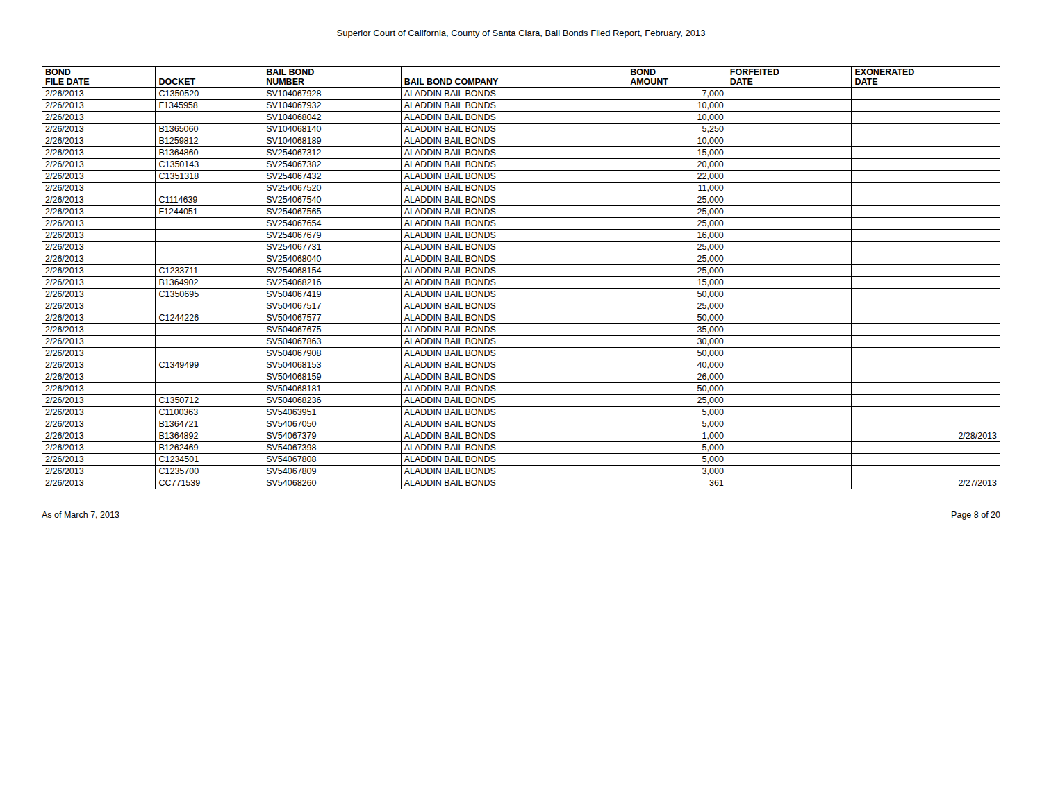Superior Court of California, County of Santa Clara, Bail Bonds Filed Report, February, 2013
| BOND FILE DATE | DOCKET | BAIL BOND NUMBER | BAIL BOND COMPANY | BOND AMOUNT | FORFEITED DATE | EXONERATED DATE |
| --- | --- | --- | --- | --- | --- | --- |
| 2/26/2013 | C1350520 | SV104067928 | ALADDIN BAIL BONDS | 7,000 | | |
| 2/26/2013 | F1345958 | SV104067932 | ALADDIN BAIL BONDS | 10,000 | | |
| 2/26/2013 | | SV104068042 | ALADDIN BAIL BONDS | 10,000 | | |
| 2/26/2013 | B1365060 | SV104068140 | ALADDIN BAIL BONDS | 5,250 | | |
| 2/26/2013 | B1259812 | SV104068189 | ALADDIN BAIL BONDS | 10,000 | | |
| 2/26/2013 | B1364860 | SV254067312 | ALADDIN BAIL BONDS | 15,000 | | |
| 2/26/2013 | C1350143 | SV254067382 | ALADDIN BAIL BONDS | 20,000 | | |
| 2/26/2013 | C1351318 | SV254067432 | ALADDIN BAIL BONDS | 22,000 | | |
| 2/26/2013 | | SV254067520 | ALADDIN BAIL BONDS | 11,000 | | |
| 2/26/2013 | C1114639 | SV254067540 | ALADDIN BAIL BONDS | 25,000 | | |
| 2/26/2013 | F1244051 | SV254067565 | ALADDIN BAIL BONDS | 25,000 | | |
| 2/26/2013 | | SV254067654 | ALADDIN BAIL BONDS | 25,000 | | |
| 2/26/2013 | | SV254067679 | ALADDIN BAIL BONDS | 16,000 | | |
| 2/26/2013 | | SV254067731 | ALADDIN BAIL BONDS | 25,000 | | |
| 2/26/2013 | | SV254068040 | ALADDIN BAIL BONDS | 25,000 | | |
| 2/26/2013 | C1233711 | SV254068154 | ALADDIN BAIL BONDS | 25,000 | | |
| 2/26/2013 | B1364902 | SV254068216 | ALADDIN BAIL BONDS | 15,000 | | |
| 2/26/2013 | C1350695 | SV504067419 | ALADDIN BAIL BONDS | 50,000 | | |
| 2/26/2013 | | SV504067517 | ALADDIN BAIL BONDS | 25,000 | | |
| 2/26/2013 | C1244226 | SV504067577 | ALADDIN BAIL BONDS | 50,000 | | |
| 2/26/2013 | | SV504067675 | ALADDIN BAIL BONDS | 35,000 | | |
| 2/26/2013 | | SV504067863 | ALADDIN BAIL BONDS | 30,000 | | |
| 2/26/2013 | | SV504067908 | ALADDIN BAIL BONDS | 50,000 | | |
| 2/26/2013 | C1349499 | SV504068153 | ALADDIN BAIL BONDS | 40,000 | | |
| 2/26/2013 | | SV504068159 | ALADDIN BAIL BONDS | 26,000 | | |
| 2/26/2013 | | SV504068181 | ALADDIN BAIL BONDS | 50,000 | | |
| 2/26/2013 | C1350712 | SV504068236 | ALADDIN BAIL BONDS | 25,000 | | |
| 2/26/2013 | C1100363 | SV54063951 | ALADDIN BAIL BONDS | 5,000 | | |
| 2/26/2013 | B1364721 | SV54067050 | ALADDIN BAIL BONDS | 5,000 | | |
| 2/26/2013 | B1364892 | SV54067379 | ALADDIN BAIL BONDS | 1,000 | | 2/28/2013 |
| 2/26/2013 | B1262469 | SV54067398 | ALADDIN BAIL BONDS | 5,000 | | |
| 2/26/2013 | C1234501 | SV54067808 | ALADDIN BAIL BONDS | 5,000 | | |
| 2/26/2013 | C1235700 | SV54067809 | ALADDIN BAIL BONDS | 3,000 | | |
| 2/26/2013 | CC771539 | SV54068260 | ALADDIN BAIL BONDS | 361 | | 2/27/2013 |
As of March 7, 2013 Page 8 of 20